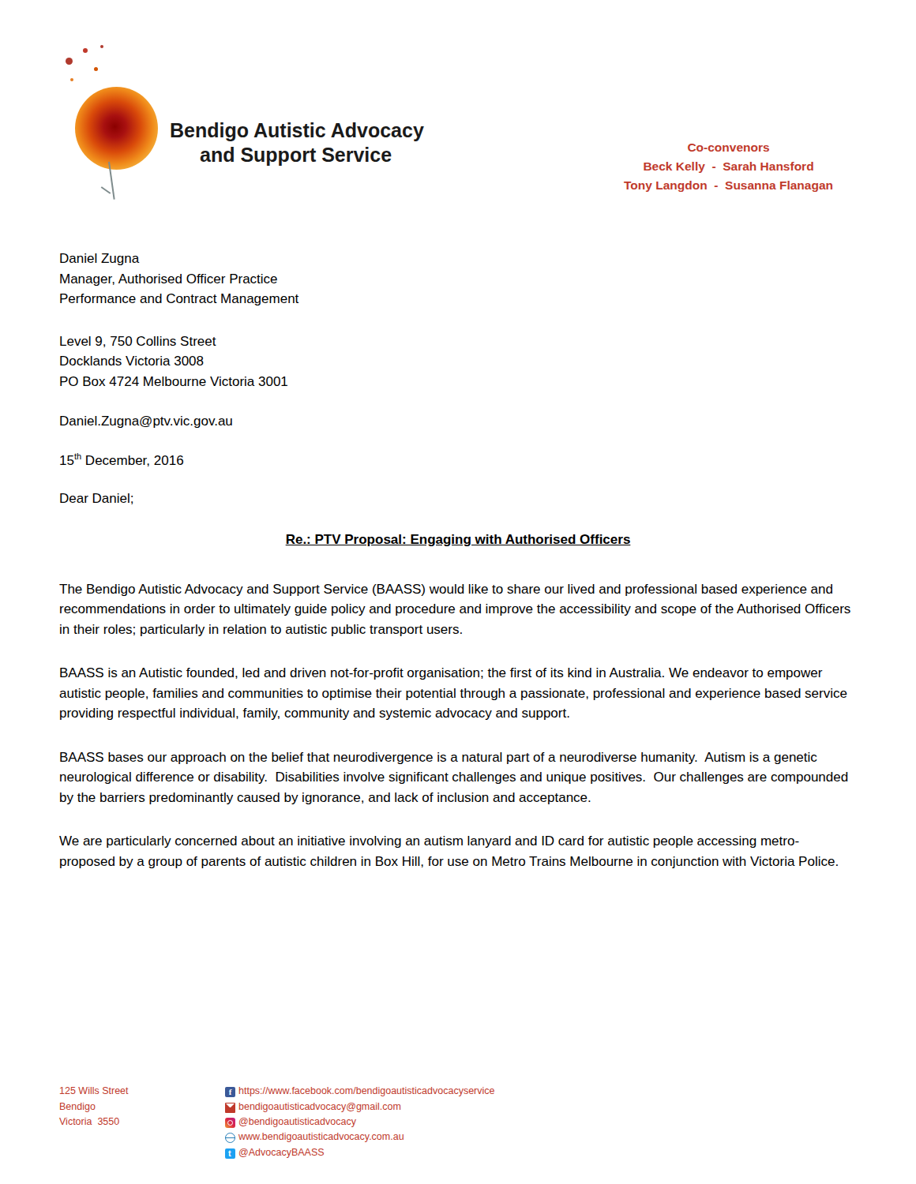Bendigo Autistic Advocacy
and Support Service
Co-convenors
Beck Kelly - Sarah Hansford
Tony Langdon - Susanna Flanagan
Daniel Zugna
Manager, Authorised Officer Practice
Performance and Contract Management
Level 9, 750 Collins Street
Docklands Victoria 3008
PO Box 4724 Melbourne Victoria 3001
Daniel.Zugna@ptv.vic.gov.au
15th December, 2016
Dear Daniel;
Re.: PTV Proposal: Engaging with Authorised Officers
The Bendigo Autistic Advocacy and Support Service (BAASS) would like to share our lived and professional based experience and recommendations in order to ultimately guide policy and procedure and improve the accessibility and scope of the Authorised Officers in their roles; particularly in relation to autistic public transport users.
BAASS is an Autistic founded, led and driven not-for-profit organisation; the first of its kind in Australia. We endeavor to empower autistic people, families and communities to optimise their potential through a passionate, professional and experience based service providing respectful individual, family, community and systemic advocacy and support.
BAASS bases our approach on the belief that neurodivergence is a natural part of a neurodiverse humanity. Autism is a genetic neurological difference or disability. Disabilities involve significant challenges and unique positives. Our challenges are compounded by the barriers predominantly caused by ignorance, and lack of inclusion and acceptance.
We are particularly concerned about an initiative involving an autism lanyard and ID card for autistic people accessing metro- proposed by a group of parents of autistic children in Box Hill, for use on Metro Trains Melbourne in conjunction with Victoria Police.
125 Wills Street
Bendigo
Victoria 3550
fhttps://www.facebook.com/bendigoautisticadvocacyservice
bendigoautisticadvocacy@gmail.com
@bendigoautisticadvocacy
www.bendigoautisticadvocacy.com.au
@AdvocacyBAASS